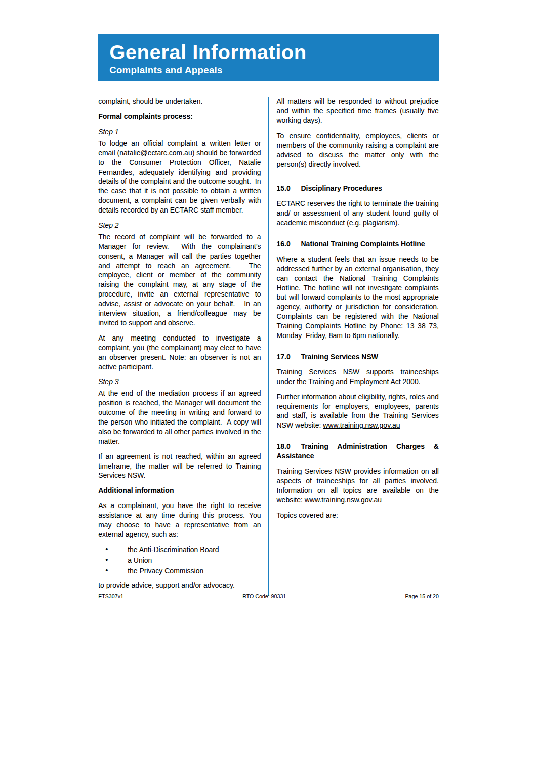General Information
Complaints and Appeals
complaint, should be undertaken.
Formal complaints process:
Step 1
To lodge an official complaint a written letter or email (natalie@ectarc.com.au) should be forwarded to the Consumer Protection Officer, Natalie Fernandes, adequately identifying and providing details of the complaint and the outcome sought. In the case that it is not possible to obtain a written document, a complaint can be given verbally with details recorded by an ECTARC staff member.
Step 2
The record of complaint will be forwarded to a Manager for review. With the complainant’s consent, a Manager will call the parties together and attempt to reach an agreement. The employee, client or member of the community raising the complaint may, at any stage of the procedure, invite an external representative to advise, assist or advocate on your behalf. In an interview situation, a friend/colleague may be invited to support and observe.
At any meeting conducted to investigate a complaint, you (the complainant) may elect to have an observer present. Note: an observer is not an active participant.
Step 3
At the end of the mediation process if an agreed position is reached, the Manager will document the outcome of the meeting in writing and forward to the person who initiated the complaint. A copy will also be forwarded to all other parties involved in the matter.
If an agreement is not reached, within an agreed timeframe, the matter will be referred to Training Services NSW.
Additional information
As a complainant, you have the right to receive assistance at any time during this process. You may choose to have a representative from an external agency, such as:
the Anti-Discrimination Board
a Union
the Privacy Commission
to provide advice, support and/or advocacy.
All matters will be responded to without prejudice and within the specified time frames (usually five working days).
To ensure confidentiality, employees, clients or members of the community raising a complaint are advised to discuss the matter only with the person(s) directly involved.
15.0 Disciplinary Procedures
ECTARC reserves the right to terminate the training and/ or assessment of any student found guilty of academic misconduct (e.g. plagiarism).
16.0 National Training Complaints Hotline
Where a student feels that an issue needs to be addressed further by an external organisation, they can contact the National Training Complaints Hotline. The hotline will not investigate complaints but will forward complaints to the most appropriate agency, authority or jurisdiction for consideration. Complaints can be registered with the National Training Complaints Hotline by Phone: 13 38 73, Monday–Friday, 8am to 6pm nationally.
17.0 Training Services NSW
Training Services NSW supports traineeships under the Training and Employment Act 2000.
Further information about eligibility, rights, roles and requirements for employers, employees, parents and staff, is available from the Training Services NSW website: www.training.nsw.gov.au
18.0 Training Administration Charges & Assistance
Training Services NSW provides information on all aspects of traineeships for all parties involved. Information on all topics are available on the website: www.training.nsw.gov.au
Topics covered are:
ETS307v1
RTO Code: 90331
Page 15 of 20